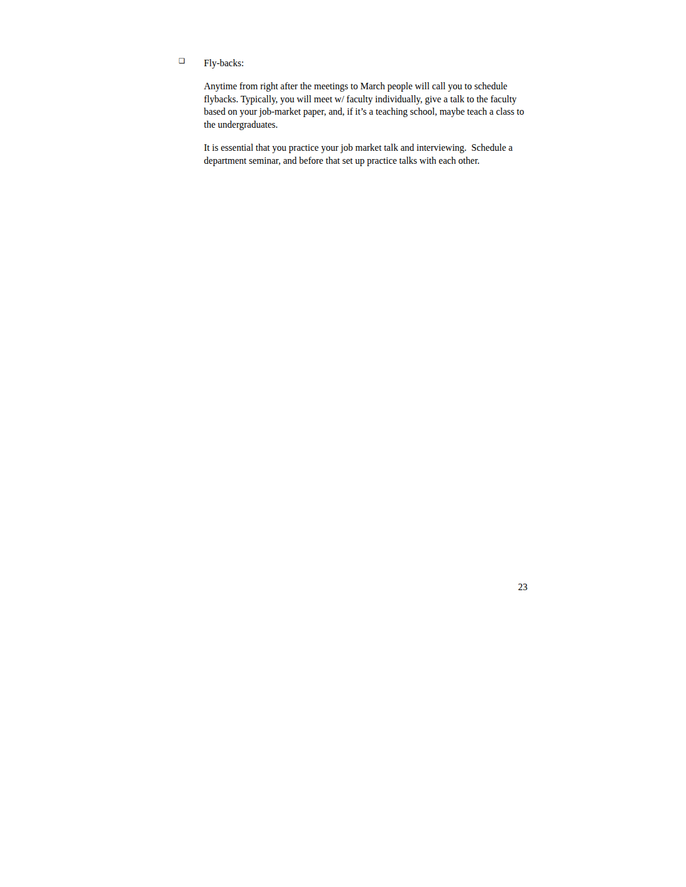❑
Fly-backs:
Anytime from right after the meetings to March people will call you to schedule flybacks. Typically, you will meet w/ faculty individually, give a talk to the faculty based on your job-market paper, and, if it’s a teaching school, maybe teach a class to the undergraduates.
It is essential that you practice your job market talk and interviewing. Schedule a department seminar, and before that set up practice talks with each other.
23